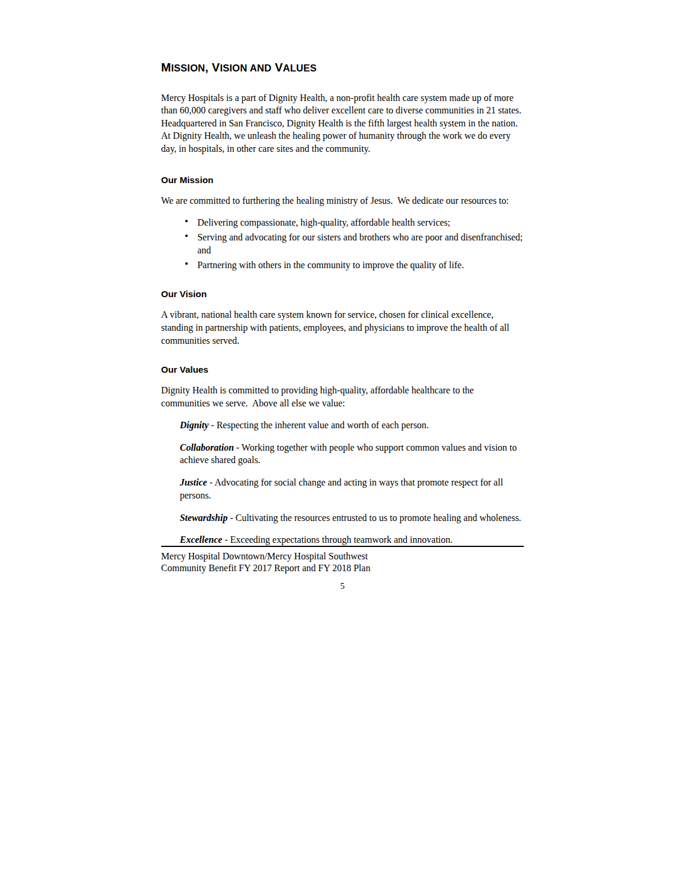MISSION, VISION AND VALUES
Mercy Hospitals is a part of Dignity Health, a non-profit health care system made up of more than 60,000 caregivers and staff who deliver excellent care to diverse communities in 21 states. Headquartered in San Francisco, Dignity Health is the fifth largest health system in the nation. At Dignity Health, we unleash the healing power of humanity through the work we do every day, in hospitals, in other care sites and the community.
Our Mission
We are committed to furthering the healing ministry of Jesus. We dedicate our resources to:
Delivering compassionate, high-quality, affordable health services;
Serving and advocating for our sisters and brothers who are poor and disenfranchised; and
Partnering with others in the community to improve the quality of life.
Our Vision
A vibrant, national health care system known for service, chosen for clinical excellence, standing in partnership with patients, employees, and physicians to improve the health of all communities served.
Our Values
Dignity Health is committed to providing high-quality, affordable healthcare to the communities we serve. Above all else we value:
Dignity - Respecting the inherent value and worth of each person.
Collaboration - Working together with people who support common values and vision to achieve shared goals.
Justice - Advocating for social change and acting in ways that promote respect for all persons.
Stewardship - Cultivating the resources entrusted to us to promote healing and wholeness.
Excellence - Exceeding expectations through teamwork and innovation.
Mercy Hospital Downtown/Mercy Hospital Southwest
Community Benefit FY 2017 Report and FY 2018 Plan
5